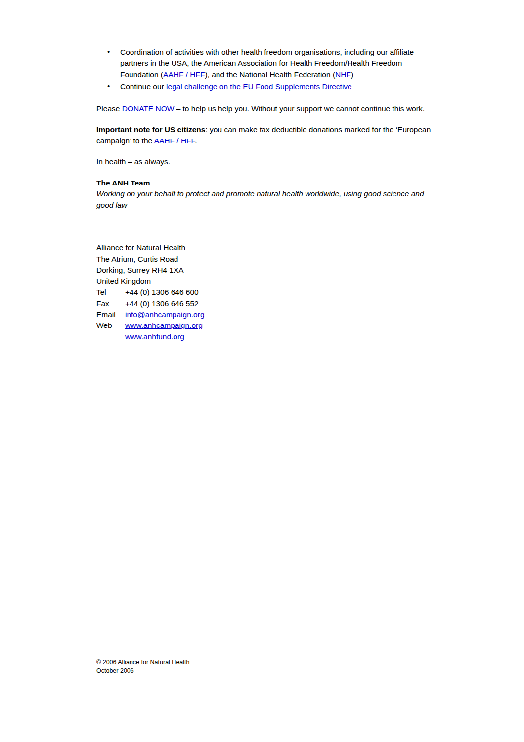Coordination of activities with other health freedom organisations, including our affiliate partners in the USA, the American Association for Health Freedom/Health Freedom Foundation (AAHF / HFF), and the National Health Federation (NHF)
Continue our legal challenge on the EU Food Supplements Directive
Please DONATE NOW – to help us help you. Without your support we cannot continue this work.
Important note for US citizens: you can make tax deductible donations marked for the ‘European campaign’ to the AAHF / HFF.
In health – as always.
The ANH Team
Working on your behalf to protect and promote natural health worldwide, using good science and good law
Alliance for Natural Health The Atrium, Curtis Road Dorking, Surrey RH4 1XA United Kingdom
| Tel | +44 (0) 1306 646 600 |
| Fax | +44 (0) 1306 646 552 |
| Email | info@anhcampaign.org |
| Web | www.anhcampaign.org |
| | www.anhfund.org |
© 2006 Alliance for Natural Health
October 2006